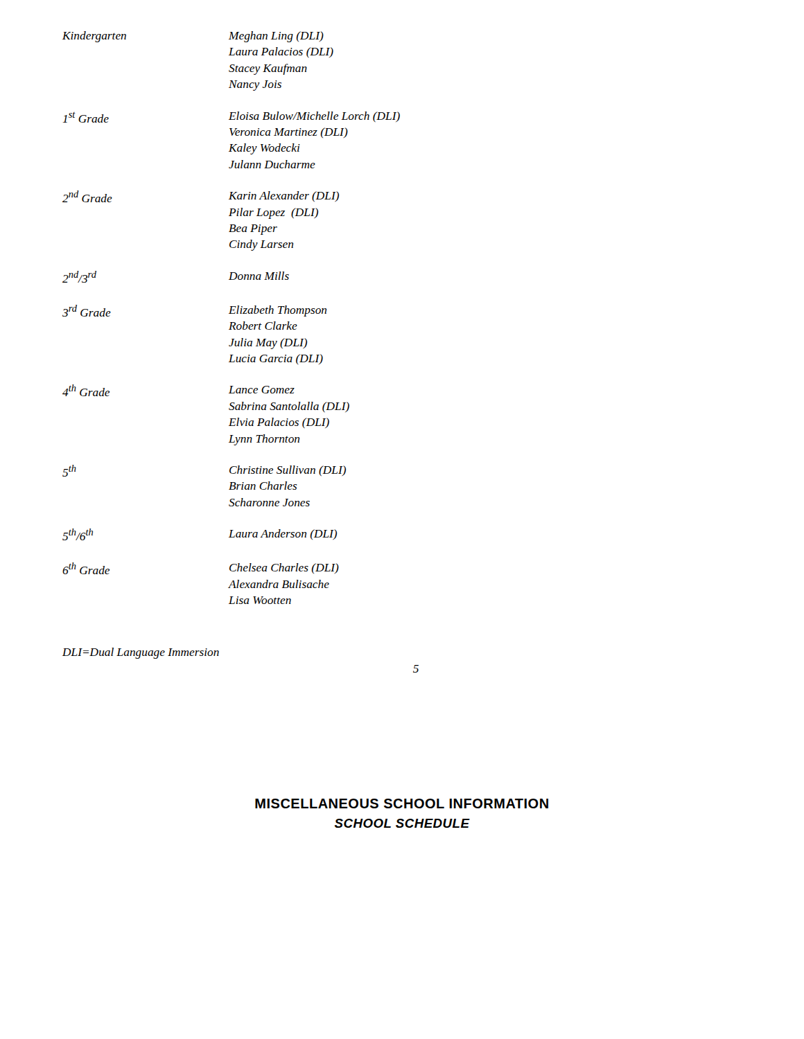| Kindergarten | Meghan Ling (DLI) Laura Palacios (DLI) Stacey Kaufman Nancy Jois |
| 1 st Grade | Eloisa Bulow/Michelle Lorch (DLI) Veronica Martinez (DLI) Kaley Wodecki Julann Ducharme |
| 2 nd Grade | Karin Alexander (DLI) Pilar Lopez (DLI) Bea Piper Cindy Larsen |
| 2 nd /3 rd | Donna Mills |
| 3 rd Grade | Elizabeth Thompson Robert Clarke Julia May (DLI) Lucia Garcia (DLI) |
| 4 th Grade | Lance Gomez Sabrina Santolalla (DLI) Elvia Palacios (DLI) Lynn Thornton |
| 5 th | Christine Sullivan (DLI) Brian Charles Scharonne Jones |
| 5 th /6 th | Laura Anderson (DLI) |
| 6 th Grade | Chelsea Charles (DLI) Alexandra Bulisache Lisa Wootten |
DLI=Dual Language Immersion
5
MISCELLANEOUS SCHOOL INFORMATION
SCHOOL SCHEDULE